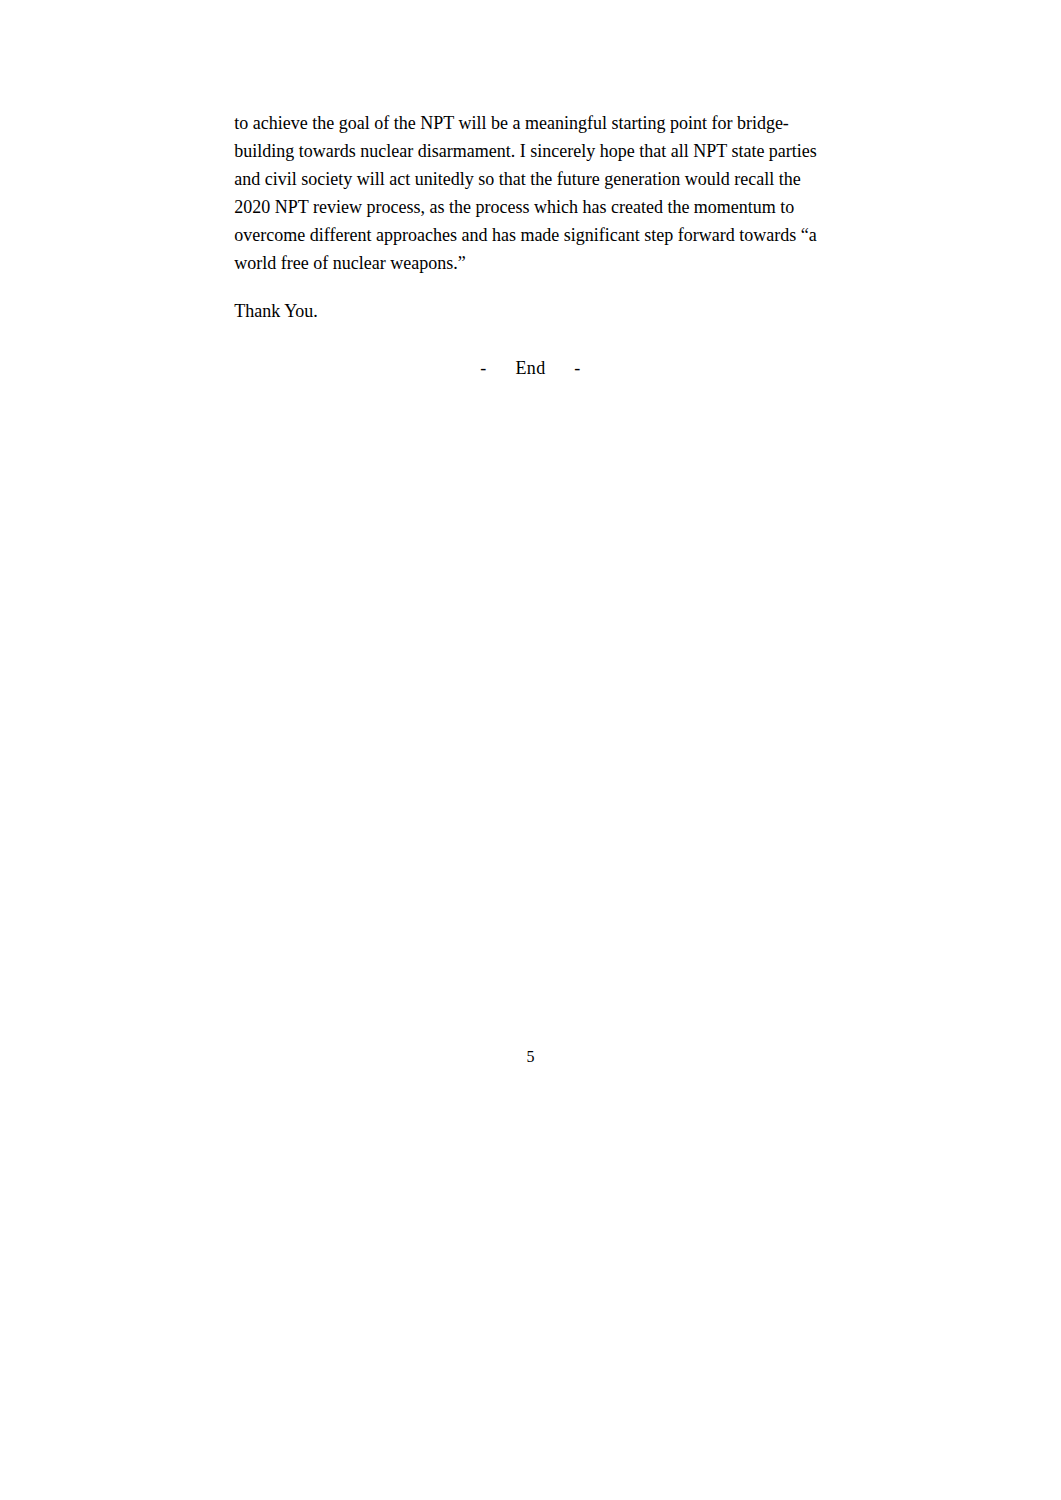to achieve the goal of the NPT will be a meaningful starting point for bridge-building towards nuclear disarmament. I sincerely hope that all NPT state parties and civil society will act unitedly so that the future generation would recall the 2020 NPT review process, as the process which has created the momentum to overcome different approaches and has made significant step forward towards “a world free of nuclear weapons.”
Thank You.
-End-
5